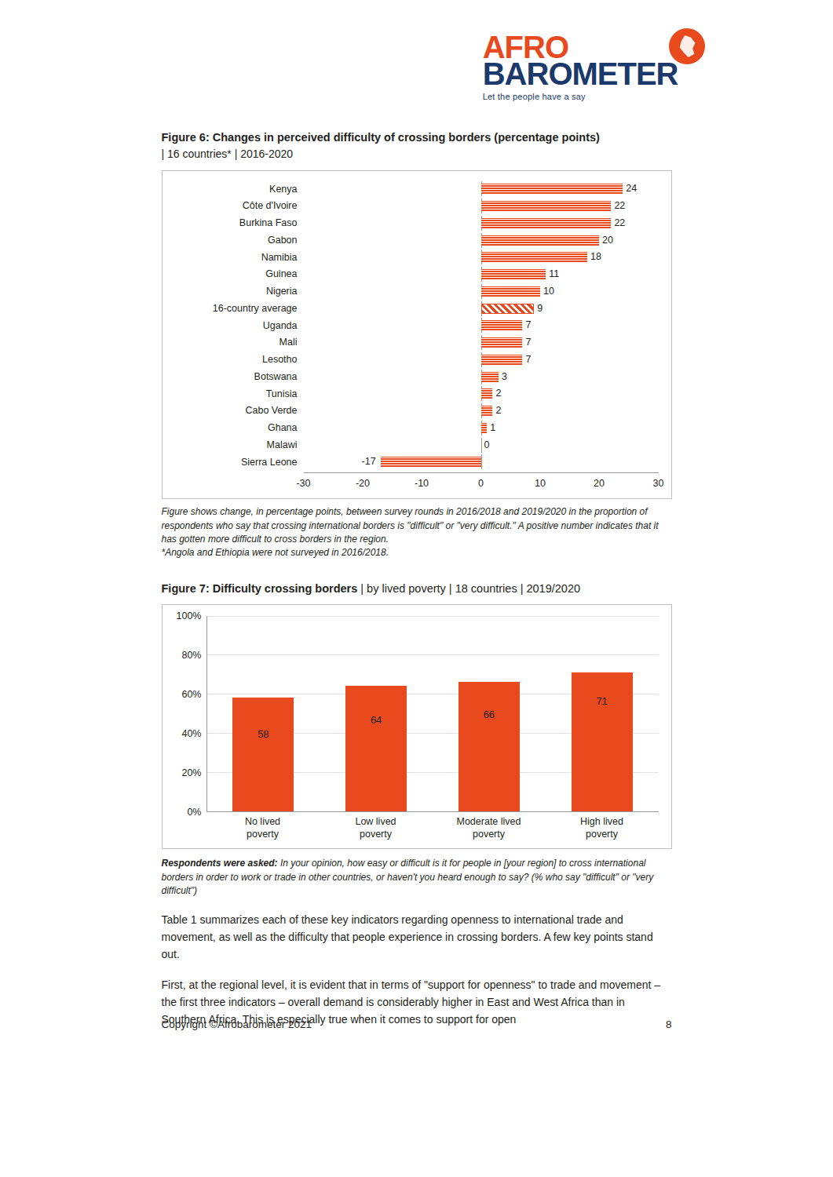AFRO
BAROMETER
Let the people have a say
Figure 6: Changes in perceived difficulty of crossing borders (percentage points)
| 16 countries* | 2016-2020
Kenya
24
Côte d'Ivoire
22
Burkina Faso
22
Gabon
20
Namibia
18
Guinea
11
Nigeria
10
16-country average
9
Uganda
7
Mali
7
Lesotho
7
Botswana
3
Tunisia
2
Cabo Verde
2
Ghana
1
Malawi
0
Sierra Leone
-17
-30 -20 -10 0 10 20 30
Figure shows change, in percentage points, between survey rounds in 2016/2018 and 2019/2020 in the proportion of respondents who say that crossing international borders is "difficult" or "very difficult." A positive number indicates that it has gotten more difficult to cross borders in the region.
*Angola and Ethiopia were not surveyed in 2016/2018.
Figure 7: Difficulty crossing borders | by lived poverty | 18 countries | 2019/2020
100% 80% 60% 40% 20% 0%
58
64
66
71
No lived
poverty
Low lived
poverty
Moderate lived
poverty
High lived
poverty
Respondents were asked: In your opinion, how easy or difficult is it for people in [your region] to cross international borders in order to work or trade in other countries, or haven't you heard enough to say? (% who say "difficult" or "very difficult")
Table 1 summarizes each of these key indicators regarding openness to international trade and movement, as well as the difficulty that people experience in crossing borders. A few key points stand out.
First, at the regional level, it is evident that in terms of "support for openness" to trade and movement – the first three indicators – overall demand is considerably higher in East and West Africa than in Southern Africa. This is especially true when it comes to support for open
Copyright ©Afrobarometer 2021
8